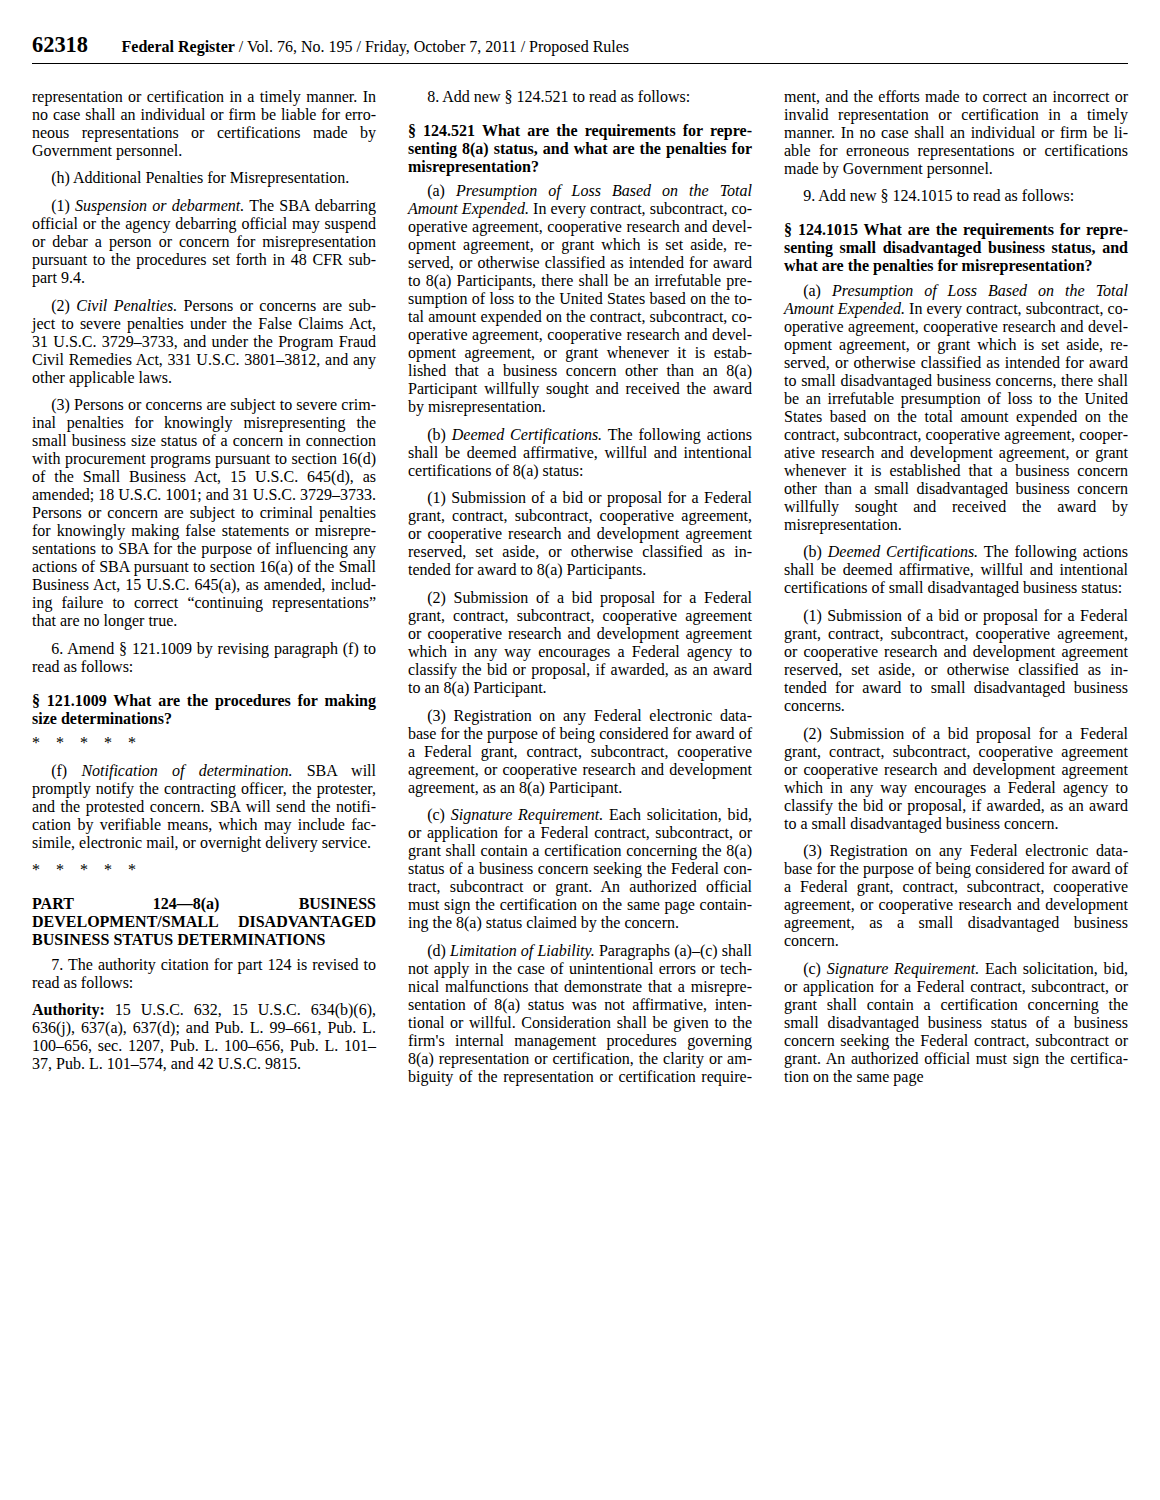62318 Federal Register / Vol. 76, No. 195 / Friday, October 7, 2011 / Proposed Rules
representation or certification in a timely manner. In no case shall an individual or firm be liable for erroneous representations or certifications made by Government personnel.
(h) Additional Penalties for Misrepresentation.
(1) Suspension or debarment. The SBA debarring official or the agency debarring official may suspend or debar a person or concern for misrepresentation pursuant to the procedures set forth in 48 CFR subpart 9.4.
(2) Civil Penalties. Persons or concerns are subject to severe penalties under the False Claims Act, 31 U.S.C. 3729–3733, and under the Program Fraud Civil Remedies Act, 331 U.S.C. 3801–3812, and any other applicable laws.
(3) Persons or concerns are subject to severe criminal penalties for knowingly misrepresenting the small business size status of a concern in connection with procurement programs pursuant to section 16(d) of the Small Business Act, 15 U.S.C. 645(d), as amended; 18 U.S.C. 1001; and 31 U.S.C. 3729–3733. Persons or concern are subject to criminal penalties for knowingly making false statements or misrepresentations to SBA for the purpose of influencing any actions of SBA pursuant to section 16(a) of the Small Business Act, 15 U.S.C. 645(a), as amended, including failure to correct “continuing representations” that are no longer true.
6. Amend § 121.1009 by revising paragraph (f) to read as follows:
§ 121.1009 What are the procedures for making size determinations?
* * * * *
(f) Notification of determination. SBA will promptly notify the contracting officer, the protester, and the protested concern. SBA will send the notification by verifiable means, which may include facsimile, electronic mail, or overnight delivery service.
* * * * *
PART 124—8(a) BUSINESS DEVELOPMENT/SMALL DISADVANTAGED BUSINESS STATUS DETERMINATIONS
7. The authority citation for part 124 is revised to read as follows:
Authority: 15 U.S.C. 632, 15 U.S.C. 634(b)(6), 636(j), 637(a), 637(d); and Pub. L. 99–661, Pub. L. 100–656, sec. 1207, Pub. L. 100–656, Pub. L. 101–37, Pub. L. 101–574, and 42 U.S.C. 9815.
8. Add new § 124.521 to read as follows:
§ 124.521 What are the requirements for representing 8(a) status, and what are the penalties for misrepresentation?
(a) Presumption of Loss Based on the Total Amount Expended. In every contract, subcontract, cooperative agreement, cooperative research and development agreement, or grant which is set aside, reserved, or otherwise classified as intended for award to 8(a) Participants, there shall be an irrefutable presumption of loss to the United States based on the total amount expended on the contract, subcontract, cooperative agreement, cooperative research and development agreement, or grant whenever it is established that a business concern other than an 8(a) Participant willfully sought and received the award by misrepresentation.
(b) Deemed Certifications. The following actions shall be deemed affirmative, willful and intentional certifications of 8(a) status:
(1) Submission of a bid or proposal for a Federal grant, contract, subcontract, cooperative agreement, or cooperative research and development agreement reserved, set aside, or otherwise classified as intended for award to 8(a) Participants.
(2) Submission of a bid proposal for a Federal grant, contract, subcontract, cooperative agreement or cooperative research and development agreement which in any way encourages a Federal agency to classify the bid or proposal, if awarded, as an award to an 8(a) Participant.
(3) Registration on any Federal electronic database for the purpose of being considered for award of a Federal grant, contract, subcontract, cooperative agreement, or cooperative research and development agreement, as an 8(a) Participant.
(c) Signature Requirement. Each solicitation, bid, or application for a Federal contract, subcontract, or grant shall contain a certification concerning the 8(a) status of a business concern seeking the Federal contract, subcontract or grant. An authorized official must sign the certification on the same page containing the 8(a) status claimed by the concern.
(d) Limitation of Liability. Paragraphs (a)–(c) shall not apply in the case of unintentional errors or technical malfunctions that demonstrate that a misrepresentation of 8(a) status was not affirmative, intentional or willful. Consideration shall be given to the firm's internal management procedures governing 8(a) representation or certification, the clarity or ambiguity of the representation or certification requirement, and the efforts made to correct an incorrect or invalid representation or certification in a timely manner. In no case shall an individual or firm be liable for erroneous representations or certifications made by Government personnel.
9. Add new § 124.1015 to read as follows:
§ 124.1015 What are the requirements for representing small disadvantaged business status, and what are the penalties for misrepresentation?
(a) Presumption of Loss Based on the Total Amount Expended. In every contract, subcontract, cooperative agreement, cooperative research and development agreement, or grant which is set aside, reserved, or otherwise classified as intended for award to small disadvantaged business concerns, there shall be an irrefutable presumption of loss to the United States based on the total amount expended on the contract, subcontract, cooperative agreement, cooperative research and development agreement, or grant whenever it is established that a business concern other than a small disadvantaged business concern willfully sought and received the award by misrepresentation.
(b) Deemed Certifications. The following actions shall be deemed affirmative, willful and intentional certifications of small disadvantaged business status:
(1) Submission of a bid or proposal for a Federal grant, contract, subcontract, cooperative agreement, or cooperative research and development agreement reserved, set aside, or otherwise classified as intended for award to small disadvantaged business concerns.
(2) Submission of a bid proposal for a Federal grant, contract, subcontract, cooperative agreement or cooperative research and development agreement which in any way encourages a Federal agency to classify the bid or proposal, if awarded, as an award to a small disadvantaged business concern.
(3) Registration on any Federal electronic database for the purpose of being considered for award of a Federal grant, contract, subcontract, cooperative agreement, or cooperative research and development agreement, as a small disadvantaged business concern.
(c) Signature Requirement. Each solicitation, bid, or application for a Federal contract, subcontract, or grant shall contain a certification concerning the small disadvantaged business status of a business concern seeking the Federal contract, subcontract or grant. An authorized official must sign the certification on the same page